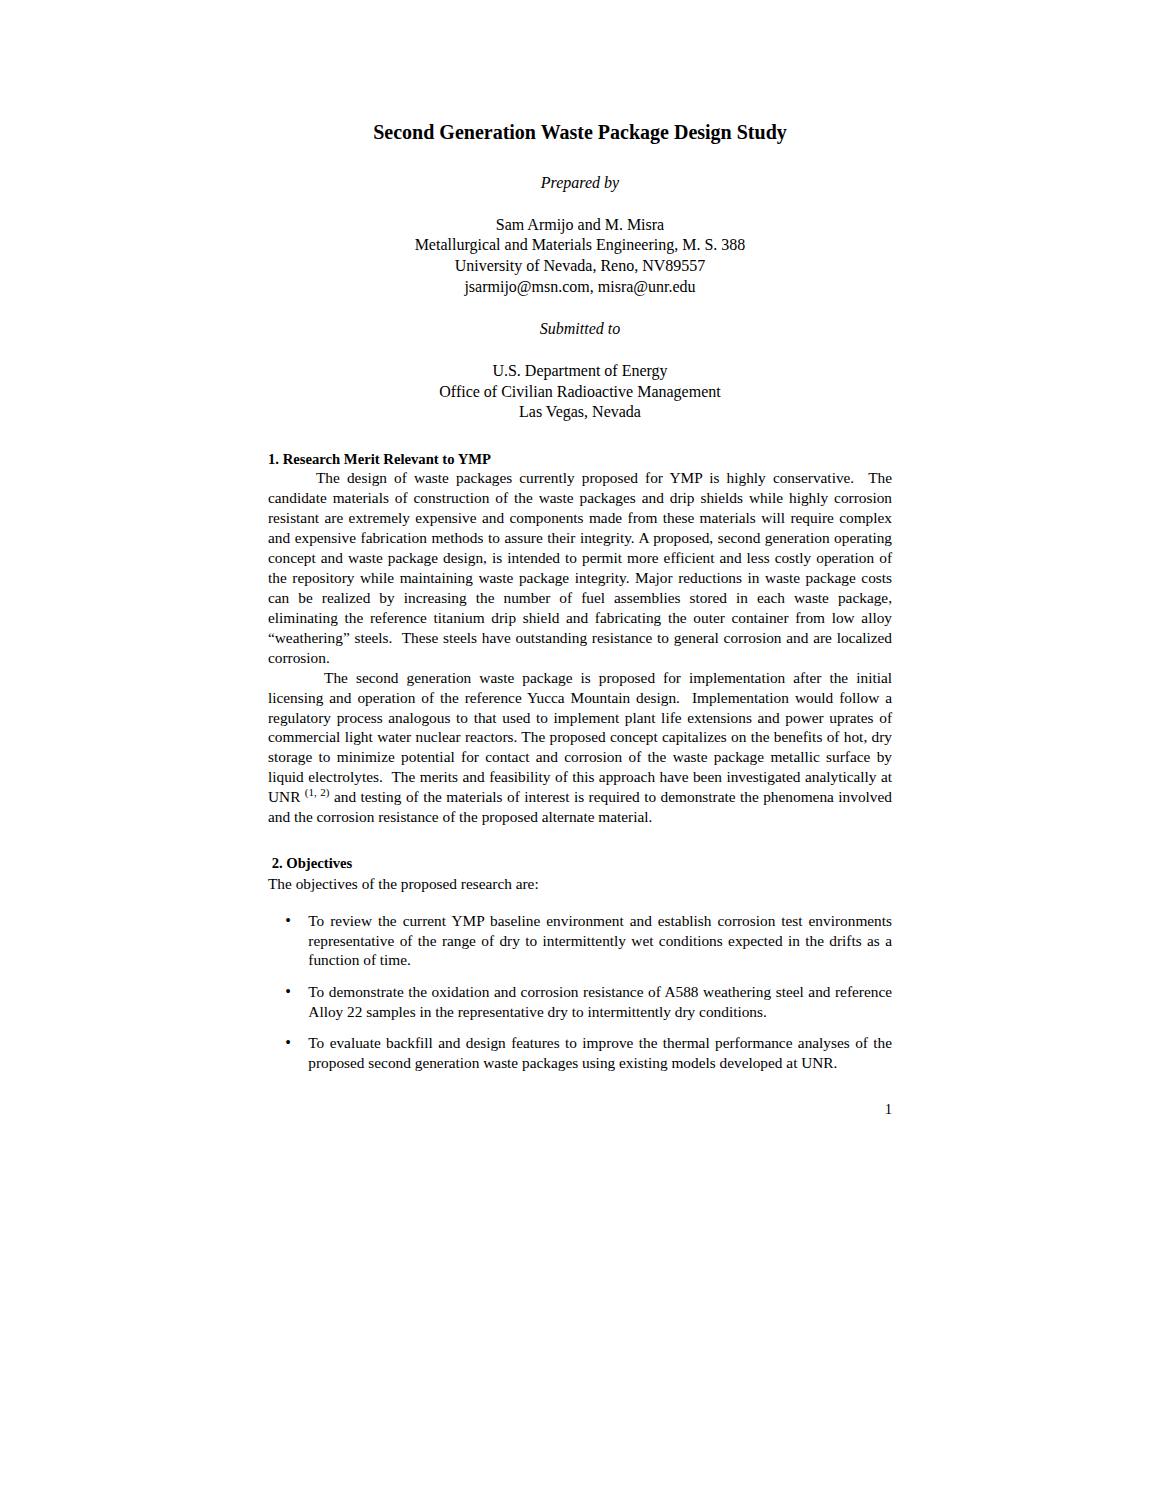Second Generation Waste Package Design Study
Prepared by
Sam Armijo and M. Misra
Metallurgical and Materials Engineering, M. S. 388
University of Nevada, Reno, NV89557
jsarmijo@msn.com, misra@unr.edu
Submitted to
U.S. Department of Energy
Office of Civilian Radioactive Management
Las Vegas, Nevada
1. Research Merit Relevant to YMP
The design of waste packages currently proposed for YMP is highly conservative. The candidate materials of construction of the waste packages and drip shields while highly corrosion resistant are extremely expensive and components made from these materials will require complex and expensive fabrication methods to assure their integrity. A proposed, second generation operating concept and waste package design, is intended to permit more efficient and less costly operation of the repository while maintaining waste package integrity. Major reductions in waste package costs can be realized by increasing the number of fuel assemblies stored in each waste package, eliminating the reference titanium drip shield and fabricating the outer container from low alloy “weathering” steels. These steels have outstanding resistance to general corrosion and are localized corrosion.
The second generation waste package is proposed for implementation after the initial licensing and operation of the reference Yucca Mountain design. Implementation would follow a regulatory process analogous to that used to implement plant life extensions and power uprates of commercial light water nuclear reactors. The proposed concept capitalizes on the benefits of hot, dry storage to minimize potential for contact and corrosion of the waste package metallic surface by liquid electrolytes. The merits and feasibility of this approach have been investigated analytically at UNR (1, 2) and testing of the materials of interest is required to demonstrate the phenomena involved and the corrosion resistance of the proposed alternate material.
2. Objectives
The objectives of the proposed research are:
To review the current YMP baseline environment and establish corrosion test environments representative of the range of dry to intermittently wet conditions expected in the drifts as a function of time.
To demonstrate the oxidation and corrosion resistance of A588 weathering steel and reference Alloy 22 samples in the representative dry to intermittently dry conditions.
To evaluate backfill and design features to improve the thermal performance analyses of the proposed second generation waste packages using existing models developed at UNR.
1